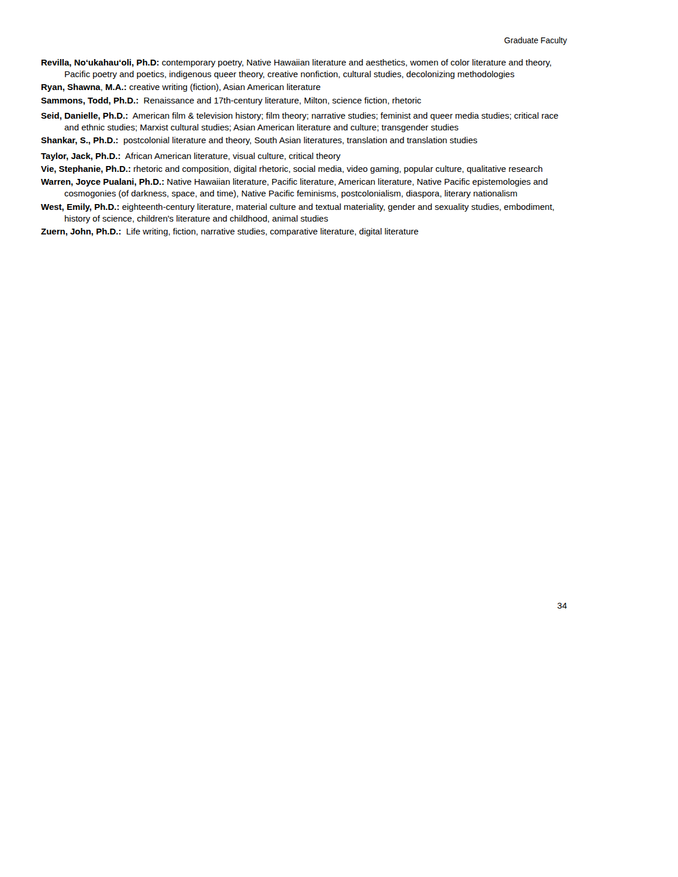Graduate Faculty
Revilla, Noʻukahauʻoli, Ph.D: contemporary poetry, Native Hawaiian literature and aesthetics, women of color literature and theory, Pacific poetry and poetics, indigenous queer theory, creative nonfiction, cultural studies, decolonizing methodologies
Ryan, Shawna, M.A.: creative writing (fiction), Asian American literature
Sammons, Todd, Ph.D.: Renaissance and 17th-century literature, Milton, science fiction, rhetoric
Seid, Danielle, Ph.D.: American film & television history; film theory; narrative studies; feminist and queer media studies; critical race and ethnic studies; Marxist cultural studies; Asian American literature and culture; transgender studies
Shankar, S., Ph.D.: postcolonial literature and theory, South Asian literatures, translation and translation studies
Taylor, Jack, Ph.D.: African American literature, visual culture, critical theory
Vie, Stephanie, Ph.D.: rhetoric and composition, digital rhetoric, social media, video gaming, popular culture, qualitative research
Warren, Joyce Pualani, Ph.D.: Native Hawaiian literature, Pacific literature, American literature, Native Pacific epistemologies and cosmogonies (of darkness, space, and time), Native Pacific feminisms, postcolonialism, diaspora, literary nationalism
West, Emily, Ph.D.: eighteenth-century literature, material culture and textual materiality, gender and sexuality studies, embodiment, history of science, children's literature and childhood, animal studies
Zuern, John, Ph.D.: Life writing, fiction, narrative studies, comparative literature, digital literature
34